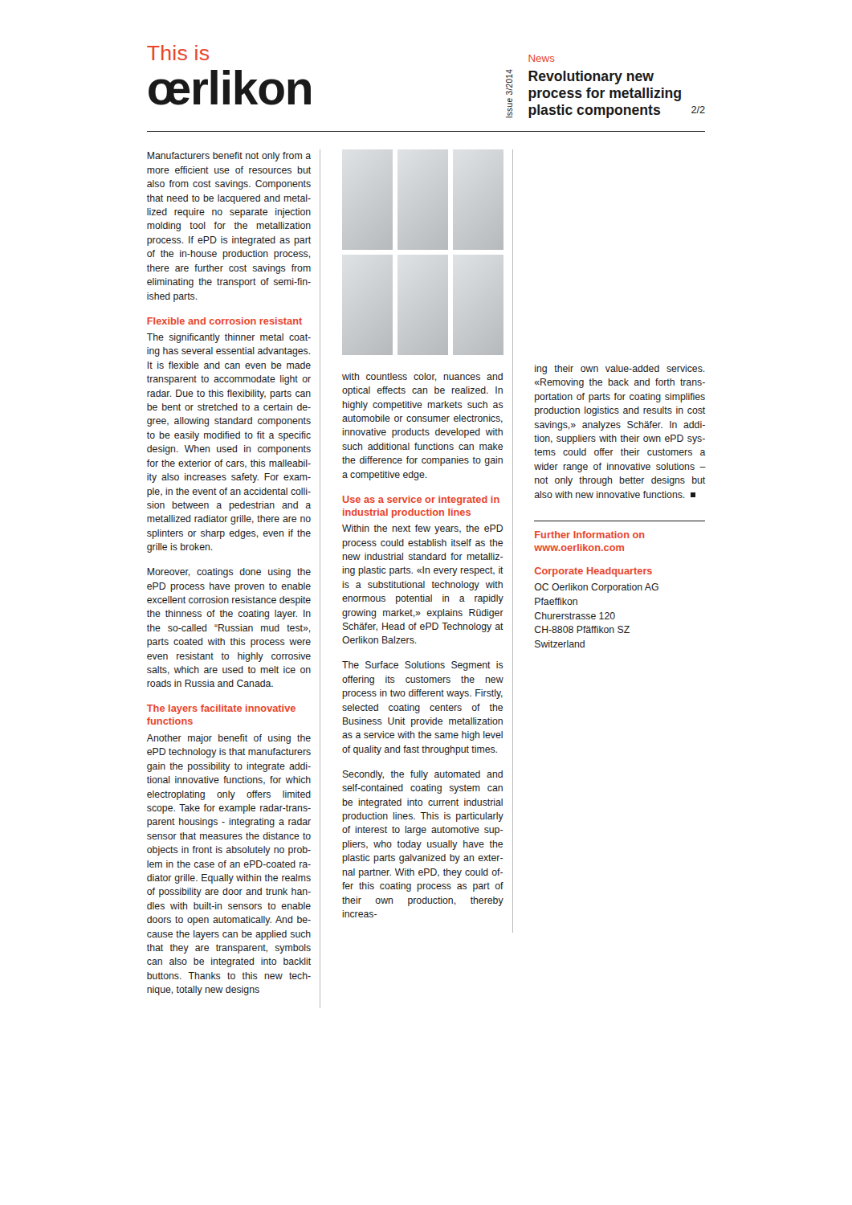This is
œrlikon
Issue 3/2014
News
Revolutionary new
process for metallizing
plastic components
2/2
Manufacturers benefit not only from a more efficient use of resources but also from cost savings. Components that need to be lacquered and metallized require no separate injection molding tool for the metallization process. If ePD is integrated as part of the in-house production process, there are further cost savings from eliminating the transport of semi-finished parts.
Flexible and corrosion resistant
The significantly thinner metal coating has several essential advantages. It is flexible and can even be made transparent to accommodate light or radar. Due to this flexibility, parts can be bent or stretched to a certain degree, allowing standard components to be easily modified to fit a specific design. When used in components for the exterior of cars, this malleability also increases safety. For example, in the event of an accidental collision between a pedestrian and a metallized radiator grille, there are no splinters or sharp edges, even if the grille is broken.
Moreover, coatings done using the ePD process have proven to enable excellent corrosion resistance despite the thinness of the coating layer. In the so-called “Russian mud test», parts coated with this process were even resistant to highly corrosive salts, which are used to melt ice on roads in Russia and Canada.
The layers facilitate innovative functions
Another major benefit of using the ePD technology is that manufacturers gain the possibility to integrate additional innovative functions, for which electroplating only offers limited scope. Take for example radar-transparent housings - integrating a radar sensor that measures the distance to objects in front is absolutely no problem in the case of an ePD-coated radiator grille. Equally within the realms of possibility are door and trunk handles with built-in sensors to enable doors to open automatically. And because the layers can be applied such that they are transparent, symbols can also be integrated into backlit buttons. Thanks to this new technique, totally new designs
with countless color, nuances and optical effects can be realized. In highly competitive markets such as automobile or consumer electronics, innovative products developed with such additional functions can make the difference for companies to gain a competitive edge.
Use as a service or integrated in industrial production lines
Within the next few years, the ePD process could establish itself as the new industrial standard for metallizing plastic parts. «In every respect, it is a substitutional technology with enormous potential in a rapidly growing market,» explains Rüdiger Schäfer, Head of ePD Technology at Oerlikon Balzers.
The Surface Solutions Segment is offering its customers the new process in two different ways. Firstly, selected coating centers of the Business Unit provide metallization as a service with the same high level of quality and fast throughput times.
Secondly, the fully automated and self-contained coating system can be integrated into current industrial production lines. This is particularly of interest to large automotive suppliers, who today usually have the plastic parts galvanized by an external partner. With ePD, they could offer this coating process as part of their own production, thereby increas-
ing their own value-added services. «Removing the back and forth transportation of parts for coating simplifies production logistics and results in cost savings,» analyzes Schäfer. In addition, suppliers with their own ePD systems could offer their customers a wider range of innovative solutions – not only through better designs but also with new innovative functions.
Further Information on
www.oerlikon.com
Corporate Headquarters
OC Oerlikon Corporation AG
Pfaeffikon
Churerstrasse 120
CH-8808 Pfäffikon SZ
Switzerland